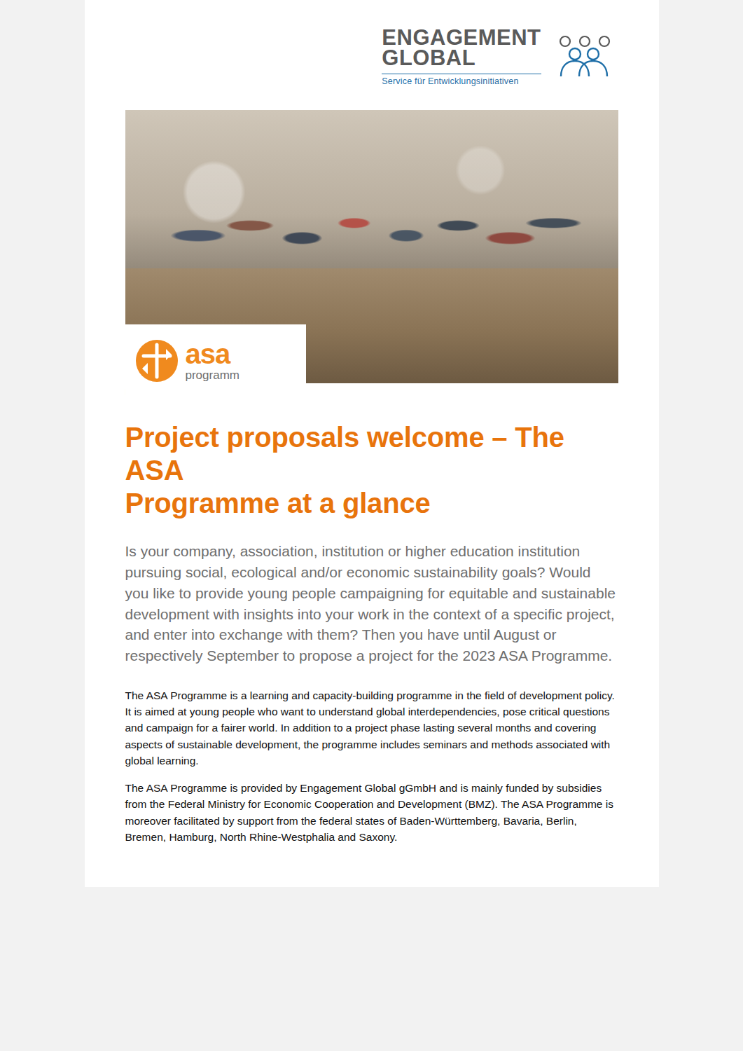ENGAGEMENT GLOBAL Service für Entwicklungsinitiativen
asa programm
Photo: Sarah Böger
Project proposals welcome – The ASA
Programme at a glance
Is your company, association, institution or higher education institution pursuing social, ecological and/or economic sustainability goals? Would you like to provide young people campaigning for equitable and sustainable development with insights into your work in the context of a specific project, and enter into exchange with them? Then you have until August or respectively September to propose a project for the 2023 ASA Programme.
The ASA Programme is a learning and capacity-building programme in the field of development policy. It is aimed at young people who want to understand global interdependencies, pose critical questions and campaign for a fairer world. In addition to a project phase lasting several months and covering aspects of sustainable development, the programme includes seminars and methods associated with global learning.
The ASA Programme is provided by Engagement Global gGmbH and is mainly funded by subsidies from the Federal Ministry for Economic Cooperation and Development (BMZ). The ASA Programme is moreover facilitated by support from the federal states of Baden-Württemberg, Bavaria, Berlin, Bremen, Hamburg, North Rhine-Westphalia and Saxony.